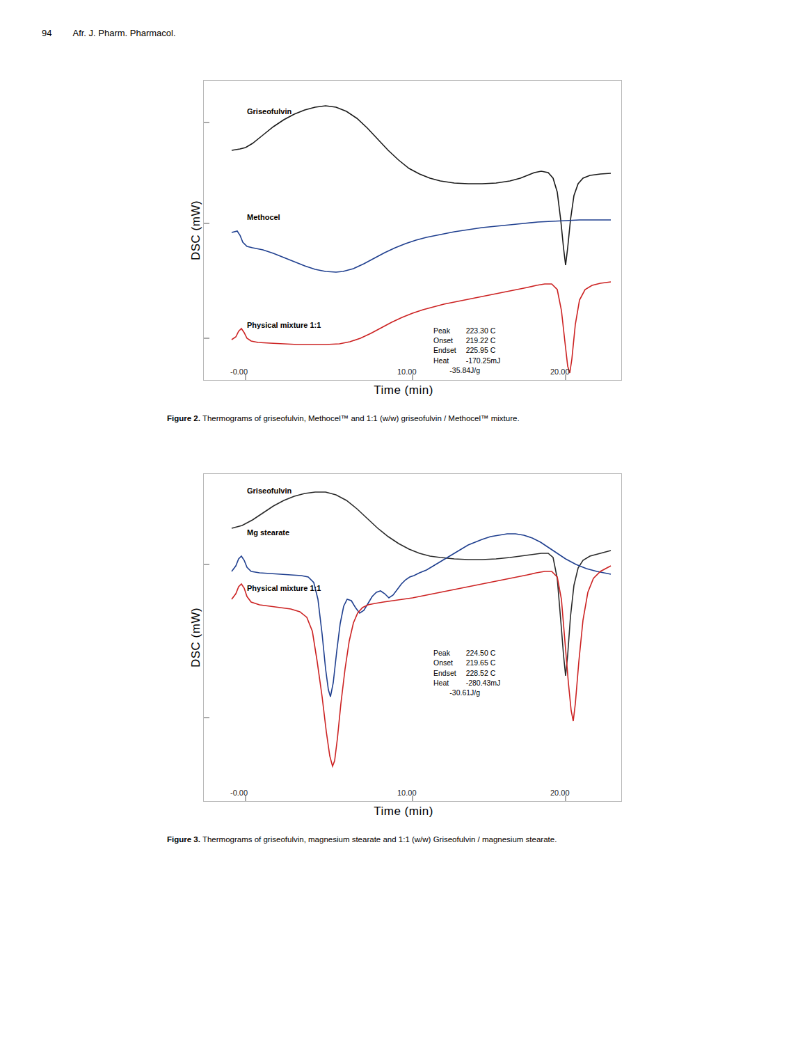94 Afr. J. Pharm. Pharmacol.
DSC (mW)
Griseofulvin Methocel Physical mixture 1:1 5.00 0.00 -5.00 -0.00 10.00 20.00
Peak 223.30 C Onset 219.22 C Endset 225.95 C Heat -170.25mJ -35.84J/g
Time (min)
Figure 2. Thermograms of griseofulvin, Methocel™ and 1:1 (w/w) griseofulvin / Methocel™ mixture.
DSC (mW)
Griseofulvin Mg stearate Physical mixture 1:1 0.00 -5.00 -0.00 10.00 20.00
Peak 224.50 C Onset 219.65 C Endset 228.52 C Heat -280.43mJ -30.61J/g
Time (min)
Figure 3. Thermograms of griseofulvin, magnesium stearate and 1:1 (w/w) Griseofulvin / magnesium stearate.